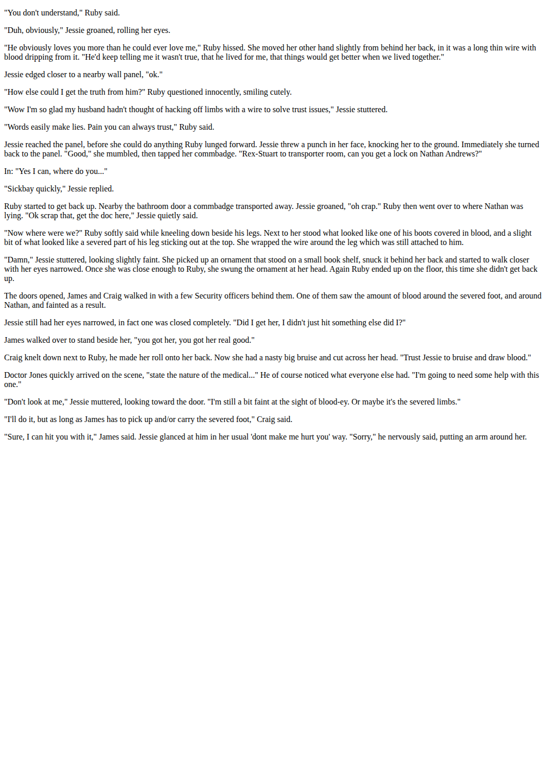"You don't understand," Ruby said.
"Duh, obviously," Jessie groaned, rolling her eyes.
"He obviously loves you more than he could ever love me," Ruby hissed. She moved her other hand slightly from behind her back, in it was a long thin wire with blood dripping from it. "He'd keep telling me it wasn't true, that he lived for me, that things would get better when we lived together."
Jessie edged closer to a nearby wall panel, "ok."
"How else could I get the truth from him?" Ruby questioned innocently, smiling cutely.
"Wow I'm so glad my husband hadn't thought of hacking off limbs with a wire to solve trust issues," Jessie stuttered.
"Words easily make lies. Pain you can always trust," Ruby said.
Jessie reached the panel, before she could do anything Ruby lunged forward. Jessie threw a punch in her face, knocking her to the ground. Immediately she turned back to the panel. "Good," she mumbled, then tapped her commbadge. "Rex-Stuart to transporter room, can you get a lock on Nathan Andrews?"
In: "Yes I can, where do you..."
"Sickbay quickly," Jessie replied.
Ruby started to get back up. Nearby the bathroom door a commbadge transported away. Jessie groaned, "oh crap." Ruby then went over to where Nathan was lying. "Ok scrap that, get the doc here," Jessie quietly said.
"Now where were we?" Ruby softly said while kneeling down beside his legs. Next to her stood what looked like one of his boots covered in blood, and a slight bit of what looked like a severed part of his leg sticking out at the top. She wrapped the wire around the leg which was still attached to him.
"Damn," Jessie stuttered, looking slightly faint. She picked up an ornament that stood on a small book shelf, snuck it behind her back and started to walk closer with her eyes narrowed. Once she was close enough to Ruby, she swung the ornament at her head. Again Ruby ended up on the floor, this time she didn't get back up.
The doors opened, James and Craig walked in with a few Security officers behind them. One of them saw the amount of blood around the severed foot, and around Nathan, and fainted as a result.
Jessie still had her eyes narrowed, in fact one was closed completely. "Did I get her, I didn't just hit something else did I?"
James walked over to stand beside her, "you got her, you got her real good."
Craig knelt down next to Ruby, he made her roll onto her back. Now she had a nasty big bruise and cut across her head. "Trust Jessie to bruise and draw blood."
Doctor Jones quickly arrived on the scene, "state the nature of the medical..." He of course noticed what everyone else had. "I'm going to need some help with this one."
"Don't look at me," Jessie muttered, looking toward the door. "I'm still a bit faint at the sight of blood-ey. Or maybe it's the severed limbs."
"I'll do it, but as long as James has to pick up and/or carry the severed foot," Craig said.
"Sure, I can hit you with it," James said. Jessie glanced at him in her usual 'dont make me hurt you' way. "Sorry," he nervously said, putting an arm around her.